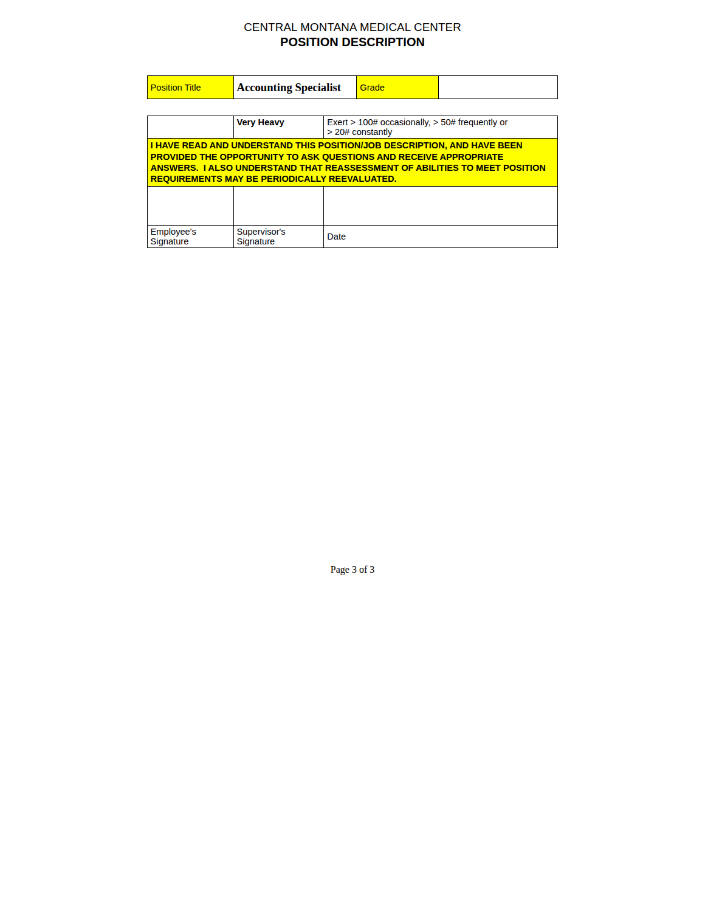CENTRAL MONTANA MEDICAL CENTER
POSITION DESCRIPTION
| Position Title | Accounting Specialist | Grade | |
| | Very Heavy | Exert > 100# occasionally, > 50# frequently or > 20# constantly |
| I have read and understand this position/job description, and have been provided the opportunity to ask questions and receive appropriate answers. I also understand that reassessment of abilities to meet position requirements may be periodically reevaluated. |
| Employee's Signature | Supervisor's Signature | Date |
Page 3 of 3